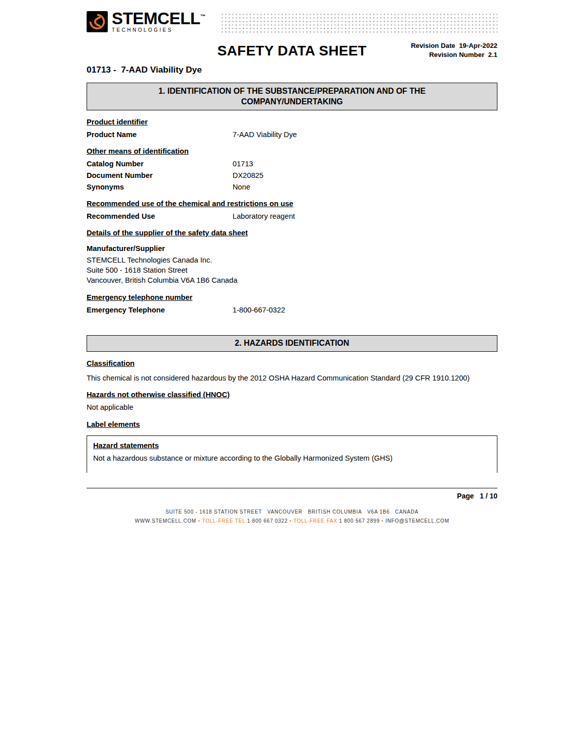STEMCELL™
TECHNOLOGIES
SAFETY DATA SHEET
Revision Date 19-Apr-2022
Revision Number 2.1
01713 - 7-AAD Viability Dye
1. IDENTIFICATION OF THE SUBSTANCE/PREPARATION AND OF THE
COMPANY/UNDERTAKING
Product identifier
Product Name
7-AAD Viability Dye
Other means of identification
Catalog Number
01713
Document Number
DX20825
Synonyms
None
Recommended use of the chemical and restrictions on use
Recommended Use
Laboratory reagent
Details of the supplier of the safety data sheet
Manufacturer/Supplier
STEMCELL Technologies Canada Inc.
Suite 500 - 1618 Station Street
Vancouver, British Columbia V6A 1B6 Canada
Emergency telephone number
Emergency Telephone
1-800-667-0322
2. HAZARDS IDENTIFICATION
Classification
This chemical is not considered hazardous by the 2012 OSHA Hazard Communication Standard (29 CFR 1910.1200)
Hazards not otherwise classified (HNOC)
Not applicable
Label elements
Hazard statements
Not a hazardous substance or mixture according to the Globally Harmonized System (GHS)
Page 1 / 10
SUITE 500 - 1618 STATION STREET VANCOUVER BRITISH COLUMBIA V6A 1B6 CANADA
WWW.STEMCELL.COM • TOLL-FREE TEL 1 800 667 0322 • TOLL-FREE FAX 1 800 567 2899 • INFO@STEMCELL.COM